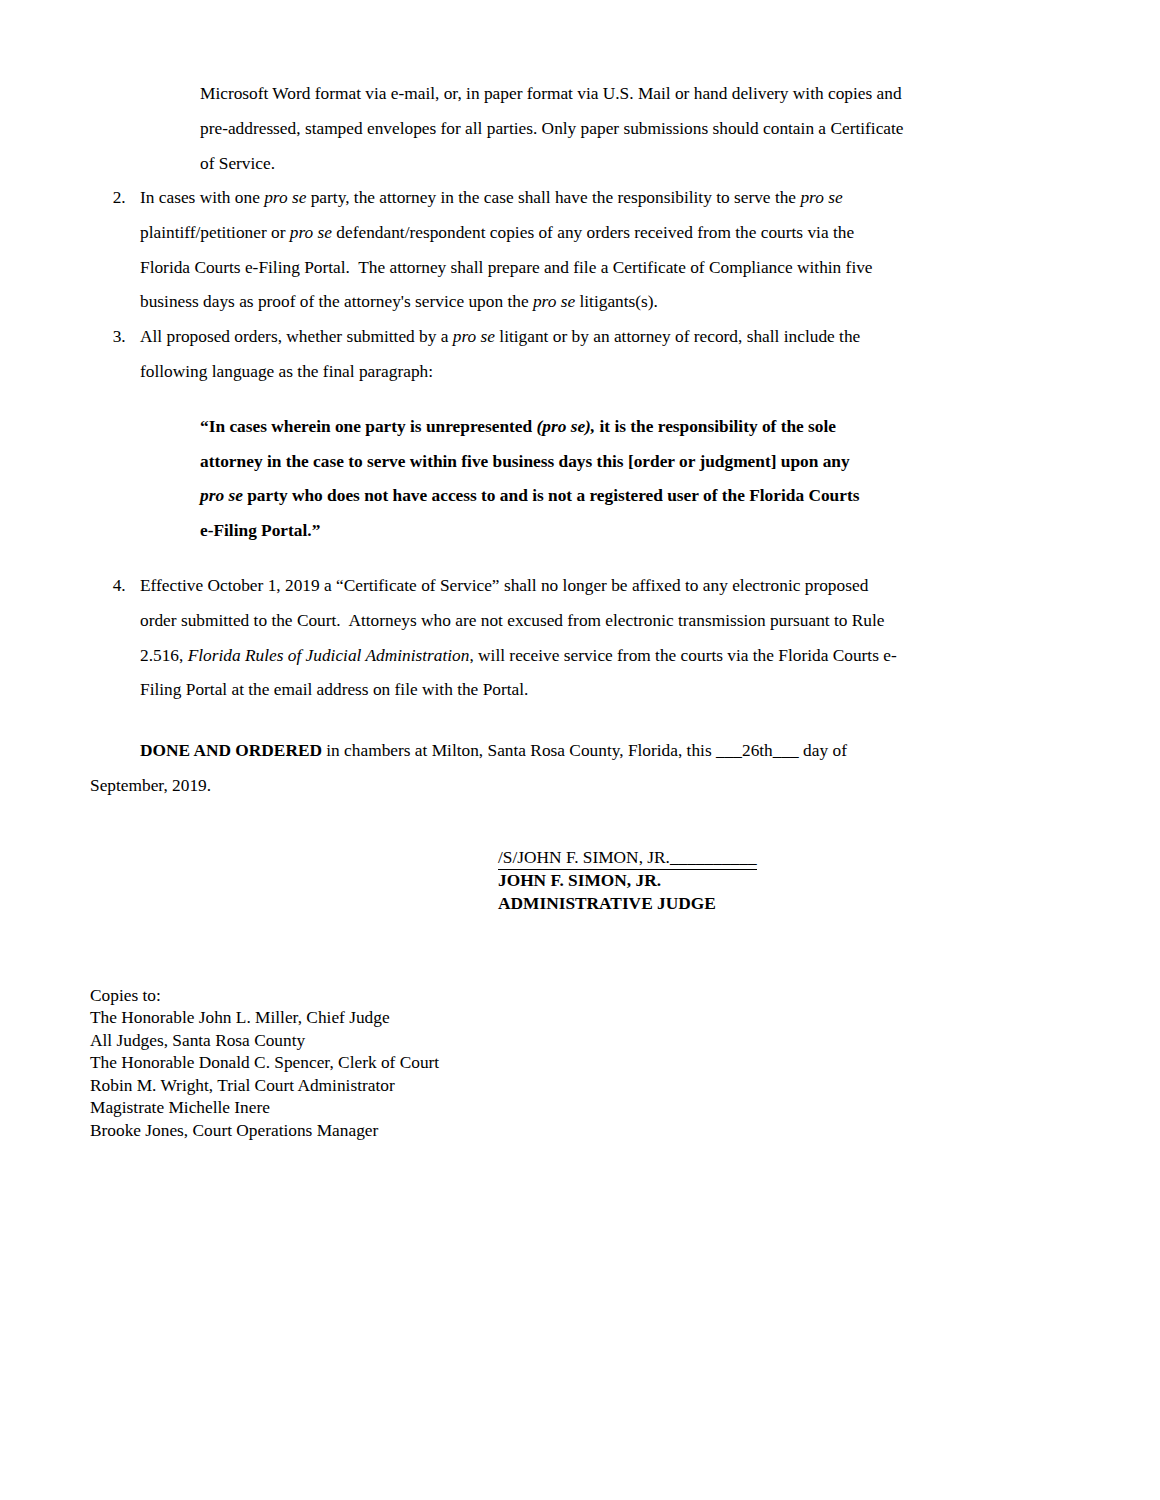Microsoft Word format via e-mail, or, in paper format via U.S. Mail or hand delivery with copies and pre-addressed, stamped envelopes for all parties. Only paper submissions should contain a Certificate of Service.
In cases with one pro se party, the attorney in the case shall have the responsibility to serve the pro se plaintiff/petitioner or pro se defendant/respondent copies of any orders received from the courts via the Florida Courts e-Filing Portal. The attorney shall prepare and file a Certificate of Compliance within five business days as proof of the attorney's service upon the pro se litigants(s).
All proposed orders, whether submitted by a pro se litigant or by an attorney of record, shall include the following language as the final paragraph:
“In cases wherein one party is unrepresented (pro se), it is the responsibility of the sole attorney in the case to serve within five business days this [order or judgment] upon any pro se party who does not have access to and is not a registered user of the Florida Courts e-Filing Portal.”
Effective October 1, 2019 a “Certificate of Service” shall no longer be affixed to any electronic proposed order submitted to the Court. Attorneys who are not excused from electronic transmission pursuant to Rule 2.516, Florida Rules of Judicial Administration, will receive service from the courts via the Florida Courts e-Filing Portal at the email address on file with the Portal.
DONE AND ORDERED in chambers at Milton, Santa Rosa County, Florida, this ___26th___ day of September, 2019.
/S/JOHN F. SIMON, JR.__________
JOHN F. SIMON, JR.
ADMINISTRATIVE JUDGE
Copies to:
The Honorable John L. Miller, Chief Judge
All Judges, Santa Rosa County
The Honorable Donald C. Spencer, Clerk of Court
Robin M. Wright, Trial Court Administrator
Magistrate Michelle Inere
Brooke Jones, Court Operations Manager